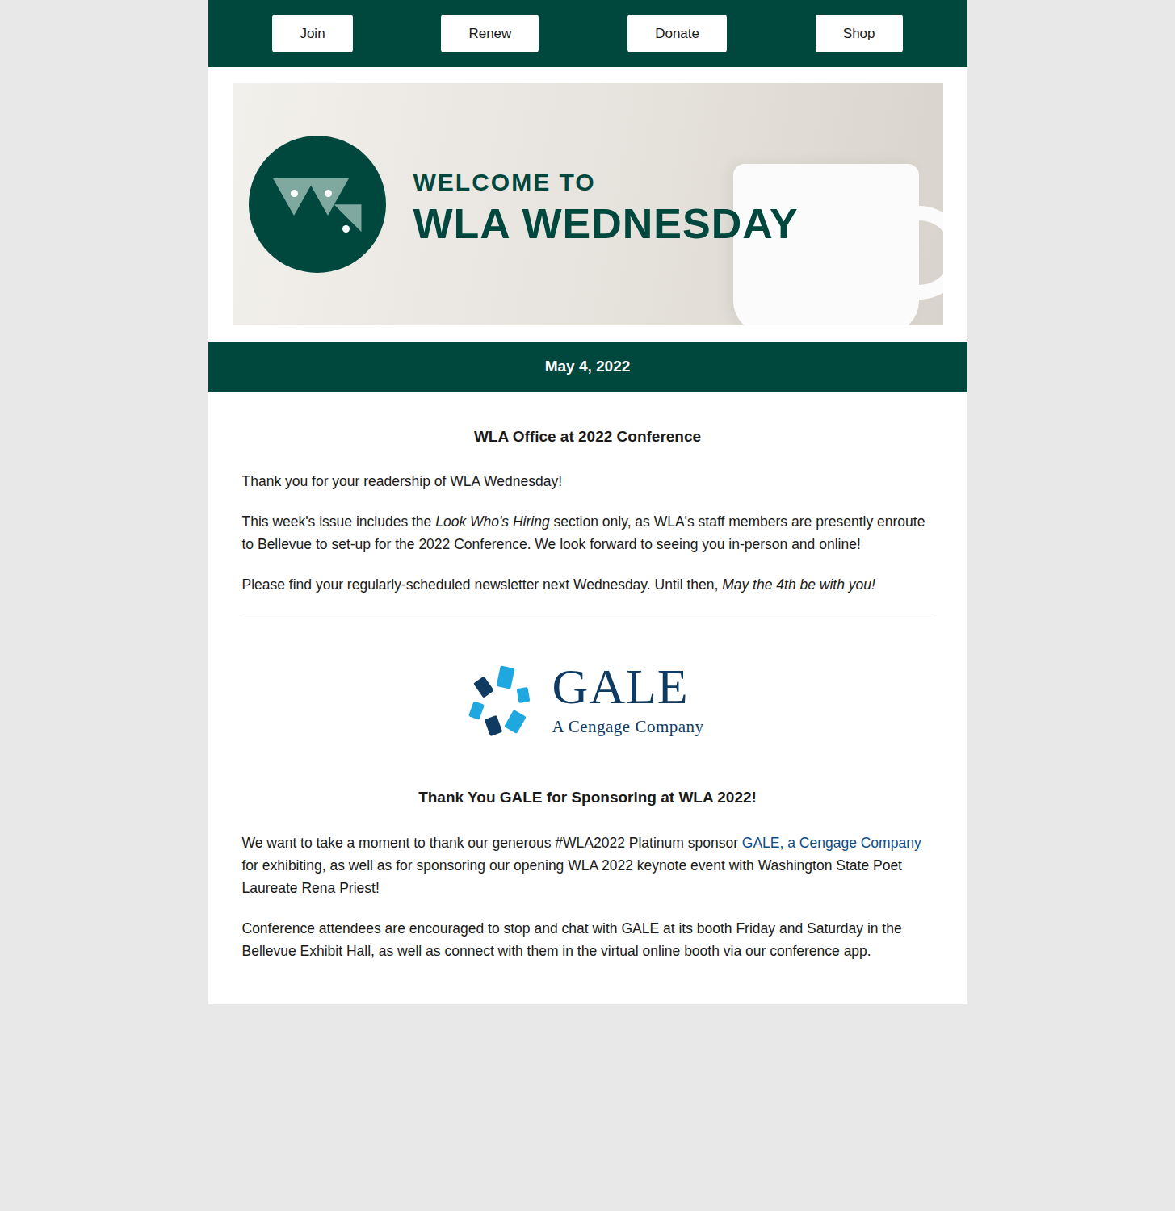Join Renew Donate Shop
Welcome to
WLA Wednesday
May 4, 2022
WLA Office at 2022 Conference
Thank you for your readership of WLA Wednesday!
This week's issue includes the Look Who's Hiring section only, as WLA's staff members are presently enroute to Bellevue to set-up for the 2022 Conference. We look forward to seeing you in-person and online!
Please find your regularly-scheduled newsletter next Wednesday. Until then, May the 4th be with you!
GALE
A Cengage Company
Thank You GALE for Sponsoring at WLA 2022!
We want to take a moment to thank our generous #WLA2022 Platinum sponsor GALE, a Cengage Company for exhibiting, as well as for sponsoring our opening WLA 2022 keynote event with Washington State Poet Laureate Rena Priest!
Conference attendees are encouraged to stop and chat with GALE at its booth Friday and Saturday in the Bellevue Exhibit Hall, as well as connect with them in the virtual online booth via our conference app.